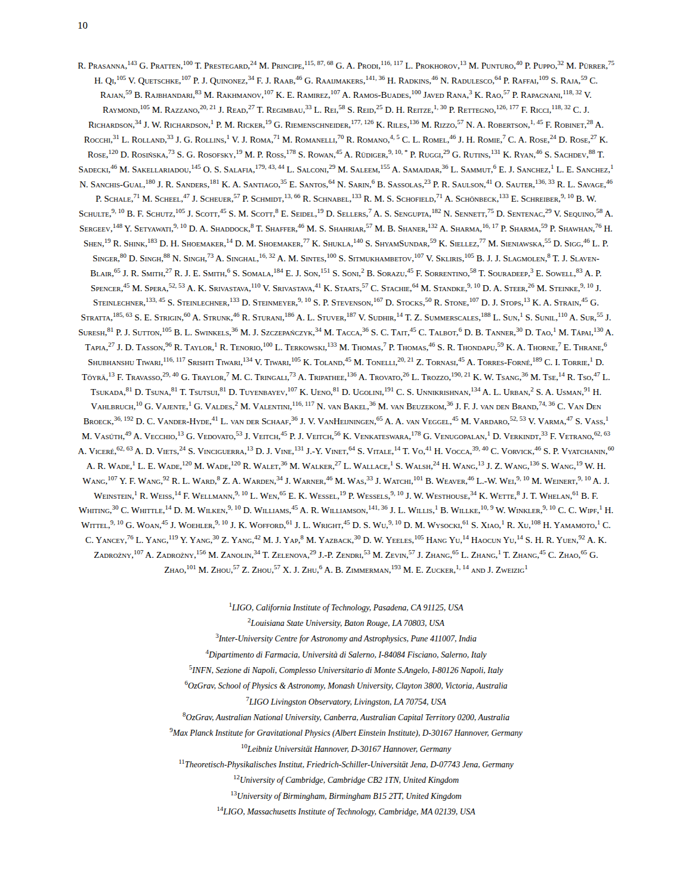10
R. Prasanna,143 G. Pratten,100 T. Prestegard,24 M. Principe,115, 87, 68 G. A. Prodi,116, 117 L. Prokhorov,13 M. Punturo,40 P. Puppo,32 M. Pürrer,75 H. Qi,105 V. Quetschke,107 P. J. Quinonez,34 F. J. Raab,46 G. Raaijmakers,141, 36 H. Radkins,46 N. Radulesco,64 P. Raffai,109 S. Raja,59 C. Rajan,59 B. Rajbhandari,83 M. Rakhmanov,107 K. E. Ramirez,107 A. Ramos-Buades,100 Javed Rana,3 K. Rao,57 P. Rapagnani,118, 32 V. Raymond,105 M. Razzano,20, 21 J. Read,27 T. Regimbau,33 L. Rei,58 S. Reid,25 D. H. Reitze,1, 30 P. Rettegno,126, 177 F. Ricci,118, 32 C. J. Richardson,34 J. W. Richardson,1 P. M. Ricker,19 G. Riemenschneider,177, 126 K. Riles,136 M. Rizzo,57 N. A. Robertson,1, 45 F. Robinet,28 A. Rocchi,31 L. Rolland,33 J. G. Rollins,1 V. J. Roma,71 M. Romanelli,70 R. Romano,4, 5 C. L. Romel,46 J. H. Romie,7 C. A. Rose,24 D. Rose,27 K. Rose,120 D. Rosińska,73 S. G. Rosofsky,19 M. P. Ross,178 S. Rowan,45 A. Rüdiger,9, 10, * P. Ruggi,29 G. Rutins,131 K. Ryan,46 S. Sachdev,88 T. Sadecki,46 M. Sakellariadou,145 O. S. Salafia,179, 43, 44 L. Salconi,29 M. Saleem,155 A. Samajdar,36 L. Sammut,6 E. J. Sanchez,1 L. E. Sanchez,1 N. Sanchis-Gual,180 J. R. Sanders,181 K. A. Santiago,35 E. Santos,64 N. Sarin,6 B. Sassolas,23 P. R. Saulson,41 O. Sauter,136, 33 R. L. Savage,46 P. Schale,71 M. Scheel,47 J. Scheuer,57 P. Schmidt,13, 66 R. Schnabel,133 R. M. S. Schofield,71 A. Schönbeck,133 E. Schreiber,9, 10 B. W. Schulte,9, 10 B. F. Schutz,105 J. Scott,45 S. M. Scott,8 E. Seidel,19 D. Sellers,7 A. S. Sengupta,182 N. Sennett,75 D. Sentenac,29 V. Sequino,58 A. Sergeev,148 Y. Setyawati,9, 10 D. A. Shaddock,8 T. Shaffer,46 M. S. Shahriar,57 M. B. Shaner,132 A. Sharma,16, 17 P. Sharma,59 P. Shawhan,76 H. Shen,19 R. Shink,183 D. H. Shoemaker,14 D. M. Shoemaker,77 K. Shukla,140 S. ShyamSundar,59 K. Siellez,77 M. Sieniawska,55 D. Sigg,46 L. P. Singer,80 D. Singh,88 N. Singh,73 A. Singhal,16, 32 A. M. Sintes,100 S. Sitmukhambetov,107 V. Skliris,105 B. J. J. Slagmolen,8 T. J. Slaven-Blair,65 J. R. Smith,27 R. J. E. Smith,6 S. Somala,184 E. J. Son,151 S. Soni,2 B. Sorazu,45 F. Sorrentino,58 T. Souradeep,3 E. Sowell,83 A. P. Spencer,45 M. Spera,52, 53 A. K. Srivastava,110 V. Srivastava,41 K. Staats,57 C. Stachie,64 M. Standke,9, 10 D. A. Steer,26 M. Steinke,9, 10 J. Steinlechner,133, 45 S. Steinlechner,133 D. Steinmeyer,9, 10 S. P. Stevenson,167 D. Stocks,50 R. Stone,107 D. J. Stops,13 K. A. Strain,45 G. Stratta,185, 63 S. E. Strigin,60 A. Strunk,46 R. Sturani,186 A. L. Stuver,187 V. Sudhir,14 T. Z. Summerscales,188 L. Sun,1 S. Sunil,110 A. Sur,55 J. Suresh,81 P. J. Sutton,105 B. L. Swinkels,36 M. J. Szczepańczyk,34 M. Tacca,36 S. C. Tait,45 C. Talbot,6 D. B. Tanner,30 D. Tao,1 M. Tápai,130 A. Tapia,27 J. D. Tasson,96 R. Taylor,1 R. Tenorio,100 L. Terkowski,133 M. Thomas,7 P. Thomas,46 S. R. Thondapu,59 K. A. Thorne,7 E. Thrane,6 Shubhanshu Tiwari,116, 117 Srishti Tiwari,134 V. Tiwari,105 K. Toland,45 M. Tonelli,20, 21 Z. Tornasi,45 A. Torres-Forné,189 C. I. Torrie,1 D. Töyrä,13 F. Travasso,29, 40 G. Traylor,7 M. C. Tringali,73 A. Tripathee,136 A. Trovato,26 L. Trozzo,190, 21 K. W. Tsang,36 M. Tse,14 R. Tso,47 L. Tsukada,81 D. Tsuna,81 T. Tsutsui,81 D. Tuyenbayev,107 K. Ueno,81 D. Ugolini,191 C. S. Unnikrishnan,134 A. L. Urban,2 S. A. Usman,91 H. Vahlbruch,10 G. Vajente,1 G. Valdes,2 M. Valentini,116, 117 N. van Bakel,36 M. van Beuzekom,36 J. F. J. van den Brand,74, 36 C. Van Den Broeck,36, 192 D. C. Vander-Hyde,41 L. van der Schaaf,36 J. V. VanHeijningen,65 A. A. van Veggel,45 M. Vardaro,52, 53 V. Varma,47 S. Vass,1 M. Vasúth,49 A. Vecchio,13 G. Vedovato,53 J. Veitch,45 P. J. Veitch,56 K. Venkateswara,178 G. Venugopalan,1 D. Verkindt,33 F. Vetrano,62, 63 A. Viceré,62, 63 A. D. Viets,24 S. Vinciguerra,13 D. J. Vine,131 J.-Y. Vinet,64 S. Vitale,14 T. Vo,41 H. Vocca,39, 40 C. Vorvick,46 S. P. Vyatchanin,60 A. R. Wade,1 L. E. Wade,120 M. Wade,120 R. Walet,36 M. Walker,27 L. Wallace,1 S. Walsh,24 H. Wang,13 J. Z. Wang,136 S. Wang,19 W. H. Wang,107 Y. F. Wang,92 R. L. Ward,8 Z. A. Warden,34 J. Warner,46 M. Was,33 J. Watchi,101 B. Weaver,46 L.-W. Wei,9, 10 M. Weinert,9, 10 A. J. Weinstein,1 R. Weiss,14 F. Wellmann,9, 10 L. Wen,65 E. K. Wessel,19 P. Weßels,9, 10 J. W. Westhouse,34 K. Wette,8 J. T. Whelan,61 B. F. Whiting,30 C. Whittle,14 D. M. Wilken,9, 10 D. Williams,45 A. R. Williamson,141, 36 J. L. Willis,1 B. Willke,10, 9 W. Winkler,9, 10 C. C. Wipf,1 H. Wittel,9, 10 G. Woan,45 J. Woehler,9, 10 J. K. Wofford,61 J. L. Wright,45 D. S. Wu,9, 10 D. M. Wysocki,61 S. Xiao,1 R. Xu,108 H. Yamamoto,1 C. C. Yancey,76 L. Yang,119 Y. Yang,30 Z. Yang,42 M. J. Yap,8 M. Yazback,30 D. W. Yeeles,105 Hang Yu,14 Haocun Yu,14 S. H. R. Yuen,92 A. K. Zadrożny,107 A. Zadrożny,156 M. Zanolin,34 T. Zelenova,29 J.-P. Zendri,53 M. Zevin,57 J. Zhang,65 L. Zhang,1 T. Zhang,45 C. Zhao,65 G. Zhao,101 M. Zhou,57 Z. Zhou,57 X. J. Zhu,6 A. B. Zimmerman,193 M. E. Zucker,1, 14 and J. Zweizig1
1LIGO, California Institute of Technology, Pasadena, CA 91125, USA
2Louisiana State University, Baton Rouge, LA 70803, USA
3Inter-University Centre for Astronomy and Astrophysics, Pune 411007, India
4Dipartimento di Farmacia, Università di Salerno, I-84084 Fisciano, Salerno, Italy
5INFN, Sezione di Napoli, Complesso Universitario di Monte S.Angelo, I-80126 Napoli, Italy
6OzGrav, School of Physics & Astronomy, Monash University, Clayton 3800, Victoria, Australia
7LIGO Livingston Observatory, Livingston, LA 70754, USA
8OzGrav, Australian National University, Canberra, Australian Capital Territory 0200, Australia
9Max Planck Institute for Gravitational Physics (Albert Einstein Institute), D-30167 Hannover, Germany
10Leibniz Universität Hannover, D-30167 Hannover, Germany
11Theoretisch-Physikalisches Institut, Friedrich-Schiller-Universität Jena, D-07743 Jena, Germany
12University of Cambridge, Cambridge CB2 1TN, United Kingdom
13University of Birmingham, Birmingham B15 2TT, United Kingdom
14LIGO, Massachusetts Institute of Technology, Cambridge, MA 02139, USA